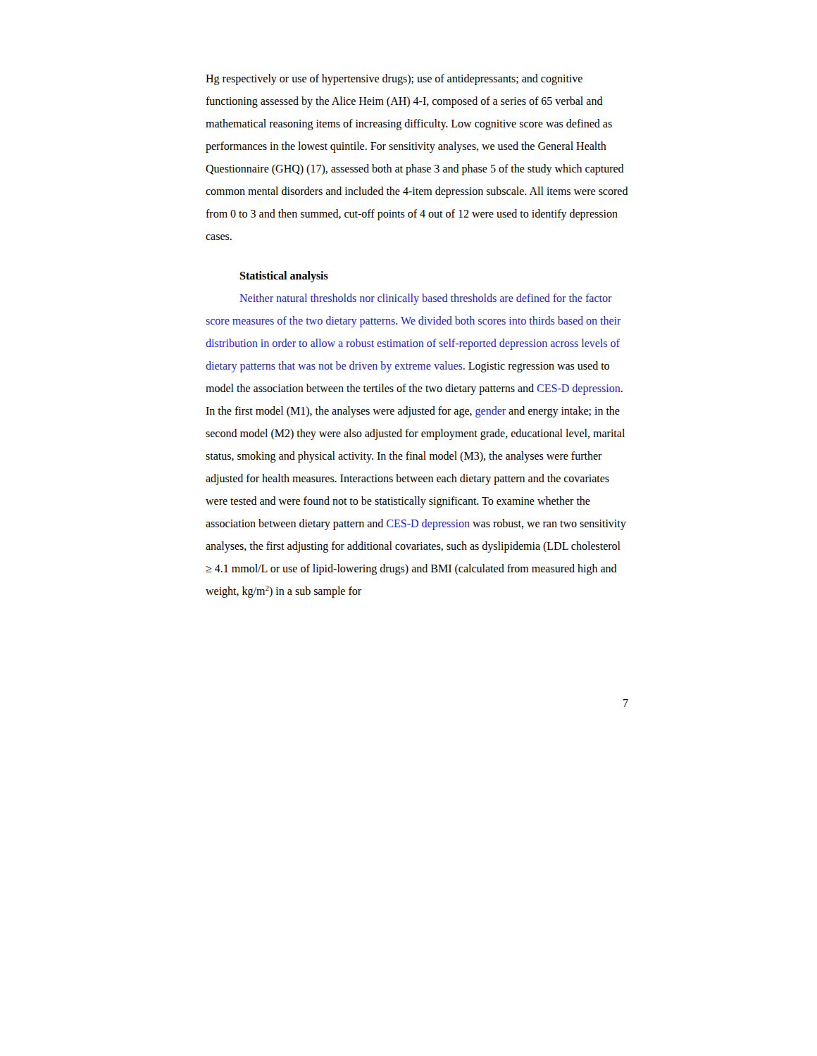Hg respectively or use of hypertensive drugs); use of antidepressants; and cognitive functioning assessed by the Alice Heim (AH) 4-I, composed of a series of 65 verbal and mathematical reasoning items of increasing difficulty. Low cognitive score was defined as performances in the lowest quintile. For sensitivity analyses, we used the General Health Questionnaire (GHQ) (17), assessed both at phase 3 and phase 5 of the study which captured common mental disorders and included the 4-item depression subscale. All items were scored from 0 to 3 and then summed, cut-off points of 4 out of 12 were used to identify depression cases.
Statistical analysis
Neither natural thresholds nor clinically based thresholds are defined for the factor score measures of the two dietary patterns. We divided both scores into thirds based on their distribution in order to allow a robust estimation of self-reported depression across levels of dietary patterns that was not be driven by extreme values. Logistic regression was used to model the association between the tertiles of the two dietary patterns and CES-D depression. In the first model (M1), the analyses were adjusted for age, gender and energy intake; in the second model (M2) they were also adjusted for employment grade, educational level, marital status, smoking and physical activity. In the final model (M3), the analyses were further adjusted for health measures. Interactions between each dietary pattern and the covariates were tested and were found not to be statistically significant. To examine whether the association between dietary pattern and CES-D depression was robust, we ran two sensitivity analyses, the first adjusting for additional covariates, such as dyslipidemia (LDL cholesterol ≥ 4.1 mmol/L or use of lipid-lowering drugs) and BMI (calculated from measured high and weight, kg/m2) in a sub sample for
7